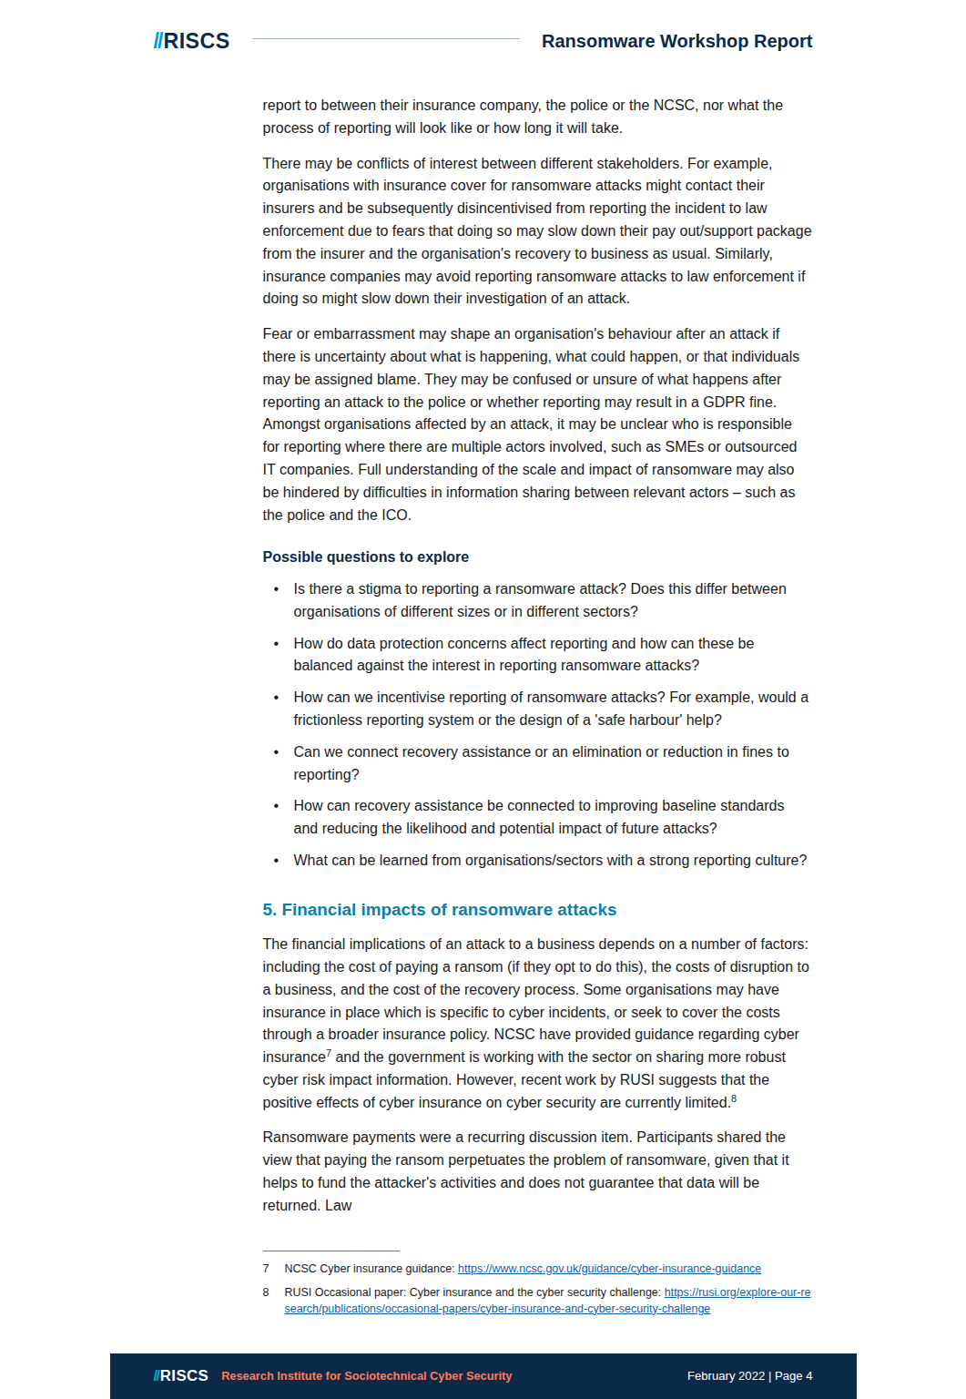//RISCS
Ransomware Workshop Report
report to between their insurance company, the police or the NCSC, nor what the process of reporting will look like or how long it will take.
There may be conflicts of interest between different stakeholders. For example, organisations with insurance cover for ransomware attacks might contact their insurers and be subsequently disincentivised from reporting the incident to law enforcement due to fears that doing so may slow down their pay out/support package from the insurer and the organisation's recovery to business as usual. Similarly, insurance companies may avoid reporting ransomware attacks to law enforcement if doing so might slow down their investigation of an attack.
Fear or embarrassment may shape an organisation's behaviour after an attack if there is uncertainty about what is happening, what could happen, or that individuals may be assigned blame. They may be confused or unsure of what happens after reporting an attack to the police or whether reporting may result in a GDPR fine. Amongst organisations affected by an attack, it may be unclear who is responsible for reporting where there are multiple actors involved, such as SMEs or outsourced IT companies. Full understanding of the scale and impact of ransomware may also be hindered by difficulties in information sharing between relevant actors – such as the police and the ICO.
Possible questions to explore
Is there a stigma to reporting a ransomware attack? Does this differ between organisations of different sizes or in different sectors?
How do data protection concerns affect reporting and how can these be balanced against the interest in reporting ransomware attacks?
How can we incentivise reporting of ransomware attacks? For example, would a frictionless reporting system or the design of a 'safe harbour' help?
Can we connect recovery assistance or an elimination or reduction in fines to reporting?
How can recovery assistance be connected to improving baseline standards and reducing the likelihood and potential impact of future attacks?
What can be learned from organisations/sectors with a strong reporting culture?
5. Financial impacts of ransomware attacks
The financial implications of an attack to a business depends on a number of factors: including the cost of paying a ransom (if they opt to do this), the costs of disruption to a business, and the cost of the recovery process. Some organisations may have insurance in place which is specific to cyber incidents, or seek to cover the costs through a broader insurance policy. NCSC have provided guidance regarding cyber insurance7 and the government is working with the sector on sharing more robust cyber risk impact information. However, recent work by RUSI suggests that the positive effects of cyber insurance on cyber security are currently limited.8
Ransomware payments were a recurring discussion item. Participants shared the view that paying the ransom perpetuates the problem of ransomware, given that it helps to fund the attacker's activities and does not guarantee that data will be returned. Law
7 NCSC Cyber insurance guidance: https://www.ncsc.gov.uk/guidance/cyber-insurance-guidance
8 RUSI Occasional paper: Cyber insurance and the cyber security challenge: https://rusi.org/explore-our-research/publications/occasional-papers/cyber-insurance-and-cyber-security-challenge
//RISCS
Research Institute for Sociotechnical Cyber Security
February 2022 | Page 4